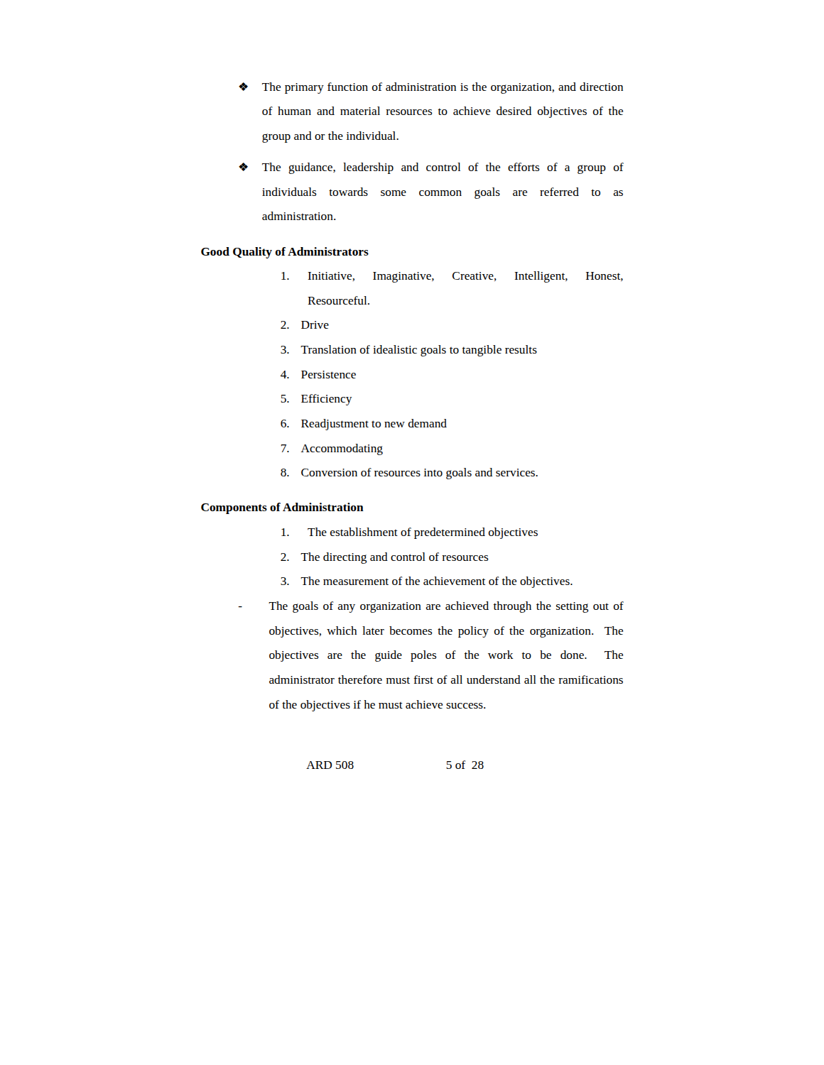The primary function of administration is the organization, and direction of human and material resources to achieve desired objectives of the group and or the individual.
The guidance, leadership and control of the efforts of a group of individuals towards some common goals are referred to as administration.
Good Quality of Administrators
Initiative, Imaginative, Creative, Intelligent, Honest, Resourceful.
Drive
Translation of idealistic goals to tangible results
Persistence
Efficiency
Readjustment to new demand
Accommodating
Conversion of resources into goals and services.
Components of Administration
The establishment of predetermined objectives
The directing and control of resources
The measurement of the achievement of the objectives.
- The goals of any organization are achieved through the setting out of objectives, which later becomes the policy of the organization. The objectives are the guide poles of the work to be done. The administrator therefore must first of all understand all the ramifications of the objectives if he must achieve success.
ARD 508 5 of 28